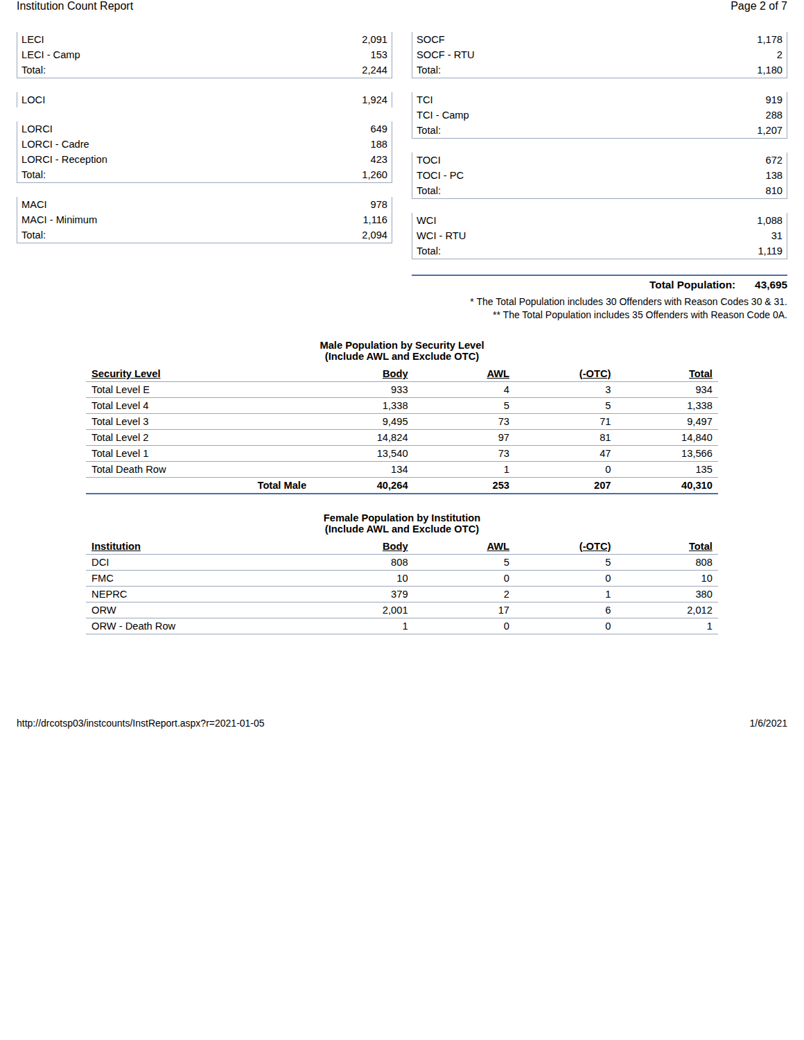Institution Count Report
Page 2 of 7
| LECI | 2,091 |
| LECI - Camp | 153 |
| Total: | 2,244 |
| LOCI | 1,924 |
| LORCI | 649 |
| LORCI - Cadre | 188 |
| LORCI - Reception | 423 |
| Total: | 1,260 |
| MACI | 978 |
| MACI - Minimum | 1,116 |
| Total: | 2,094 |
| SOCF | 1,178 |
| SOCF - RTU | 2 |
| Total: | 1,180 |
| TCI | 919 |
| TCI - Camp | 288 |
| Total: | 1,207 |
| TOCI | 672 |
| TOCI - PC | 138 |
| Total: | 810 |
| WCI | 1,088 |
| WCI - RTU | 31 |
| Total: | 1,119 |
Total Population: 43,695
* The Total Population includes 30 Offenders with Reason Codes 30 & 31.
** The Total Population includes 35 Offenders with Reason Code 0A.
Male Population by Security Level (Include AWL and Exclude OTC)
| Security Level | Body | AWL | (-OTC) | Total |
| --- | --- | --- | --- | --- |
| Total Level E | 933 | 4 | 3 | 934 |
| Total Level 4 | 1,338 | 5 | 5 | 1,338 |
| Total Level 3 | 9,495 | 73 | 71 | 9,497 |
| Total Level 2 | 14,824 | 97 | 81 | 14,840 |
| Total Level 1 | 13,540 | 73 | 47 | 13,566 |
| Total Death Row | 134 | 1 | 0 | 135 |
| Total Male | 40,264 | 253 | 207 | 40,310 |
Female Population by Institution (Include AWL and Exclude OTC)
| Institution | Body | AWL | (-OTC) | Total |
| --- | --- | --- | --- | --- |
| DCI | 808 | 5 | 5 | 808 |
| FMC | 10 | 0 | 0 | 10 |
| NEPRC | 379 | 2 | 1 | 380 |
| ORW | 2,001 | 17 | 6 | 2,012 |
| ORW - Death Row | 1 | 0 | 0 | 1 |
http://drcotsp03/instcounts/InstReport.aspx?r=2021-01-05
1/6/2021